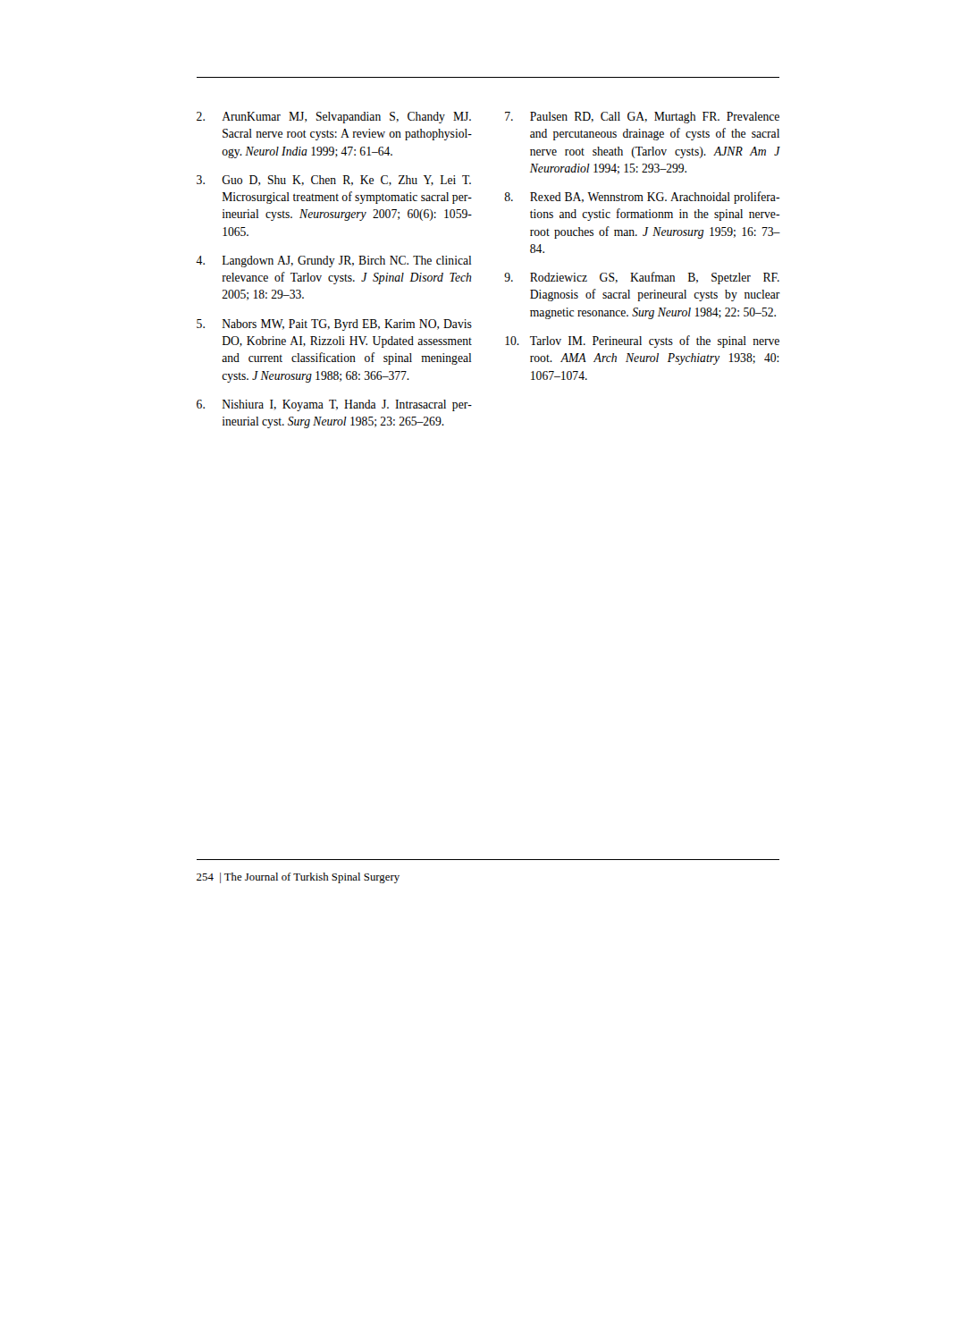2. ArunKumar MJ, Selvapandian S, Chandy MJ. Sacral nerve root cysts: A review on pathophysiology. Neurol India 1999; 47: 61–64.
3. Guo D, Shu K, Chen R, Ke C, Zhu Y, Lei T. Microsurgical treatment of symptomatic sacral perineurial cysts. Neurosurgery 2007; 60(6): 1059-1065.
4. Langdown AJ, Grundy JR, Birch NC. The clinical relevance of Tarlov cysts. J Spinal Disord Tech 2005; 18: 29–33.
5. Nabors MW, Pait TG, Byrd EB, Karim NO, Davis DO, Kobrine AI, Rizzoli HV. Updated assessment and current classification of spinal meningeal cysts. J Neurosurg 1988; 68: 366–377.
6. Nishiura I, Koyama T, Handa J. Intrasacral perineurial cyst. Surg Neurol 1985; 23: 265–269.
7. Paulsen RD, Call GA, Murtagh FR. Prevalence and percutaneous drainage of cysts of the sacral nerve root sheath (Tarlov cysts). AJNR Am J Neuroradiol 1994; 15: 293–299.
8. Rexed BA, Wennstrom KG. Arachnoidal proliferations and cystic formationm in the spinal nerve-root pouches of man. J Neurosurg 1959; 16: 73–84.
9. Rodziewicz GS, Kaufman B, Spetzler RF. Diagnosis of sacral perineural cysts by nuclear magnetic resonance. Surg Neurol 1984; 22: 50–52.
10. Tarlov IM. Perineural cysts of the spinal nerve root. AMA Arch Neurol Psychiatry 1938; 40: 1067–1074.
254 | The Journal of Turkish Spinal Surgery